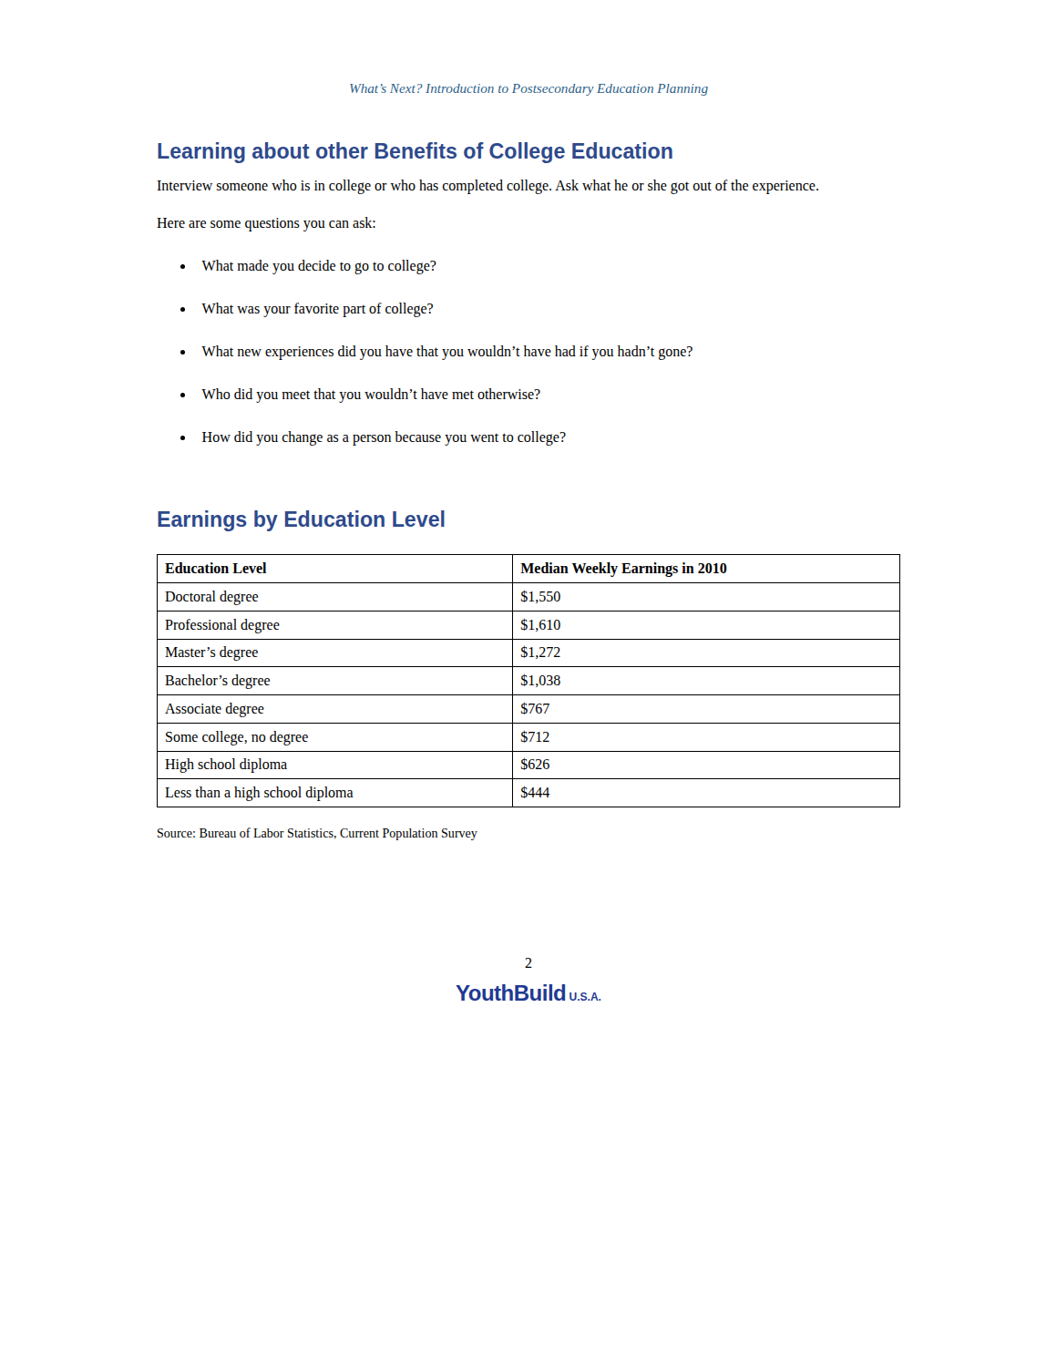What’s Next? Introduction to Postsecondary Education Planning
Learning about other Benefits of College Education
Interview someone who is in college or who has completed college. Ask what he or she got out of the experience.
Here are some questions you can ask:
What made you decide to go to college?
What was your favorite part of college?
What new experiences did you have that you wouldn’t have had if you hadn’t gone?
Who did you meet that you wouldn’t have met otherwise?
How did you change as a person because you went to college?
Earnings by Education Level
| Education Level | Median Weekly Earnings in 2010 |
| --- | --- |
| Doctoral degree | $1,550 |
| Professional degree | $1,610 |
| Master’s degree | $1,272 |
| Bachelor’s degree | $1,038 |
| Associate degree | $767 |
| Some college, no degree | $712 |
| High school diploma | $626 |
| Less than a high school diploma | $444 |
Source: Bureau of Labor Statistics, Current Population Survey
2
YouthBuild U.S.A.